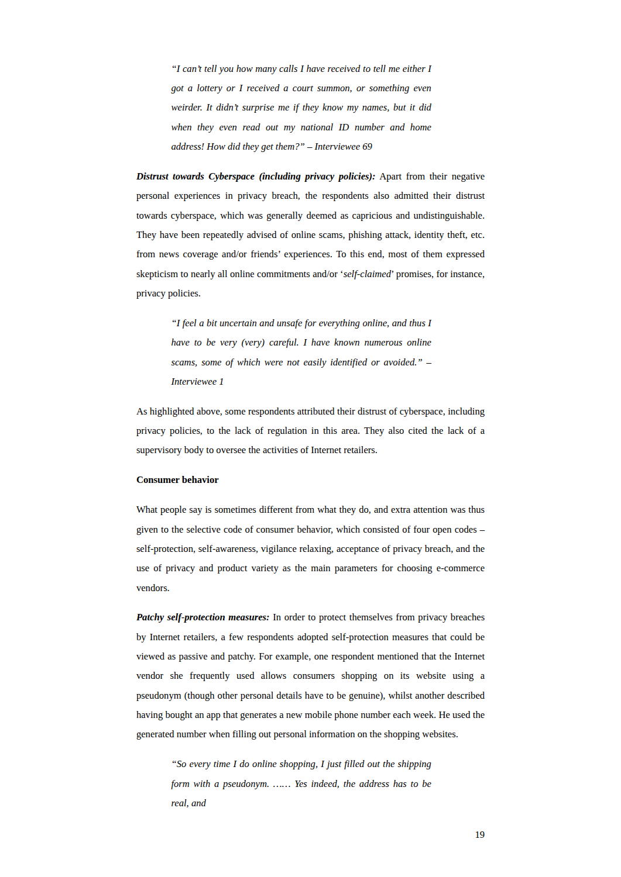“I can’t tell you how many calls I have received to tell me either I got a lottery or I received a court summon, or something even weirder. It didn’t surprise me if they know my names, but it did when they even read out my national ID number and home address! How did they get them?” – Interviewee 69
Distrust towards Cyberspace (including privacy policies): Apart from their negative personal experiences in privacy breach, the respondents also admitted their distrust towards cyberspace, which was generally deemed as capricious and undistinguishable. They have been repeatedly advised of online scams, phishing attack, identity theft, etc. from news coverage and/or friends’ experiences. To this end, most of them expressed skepticism to nearly all online commitments and/or ‘self-claimed’ promises, for instance, privacy policies.
“I feel a bit uncertain and unsafe for everything online, and thus I have to be very (very) careful. I have known numerous online scams, some of which were not easily identified or avoided.” – Interviewee 1
As highlighted above, some respondents attributed their distrust of cyberspace, including privacy policies, to the lack of regulation in this area. They also cited the lack of a supervisory body to oversee the activities of Internet retailers.
Consumer behavior
What people say is sometimes different from what they do, and extra attention was thus given to the selective code of consumer behavior, which consisted of four open codes – self-protection, self-awareness, vigilance relaxing, acceptance of privacy breach, and the use of privacy and product variety as the main parameters for choosing e-commerce vendors.
Patchy self-protection measures: In order to protect themselves from privacy breaches by Internet retailers, a few respondents adopted self-protection measures that could be viewed as passive and patchy. For example, one respondent mentioned that the Internet vendor she frequently used allows consumers shopping on its website using a pseudonym (though other personal details have to be genuine), whilst another described having bought an app that generates a new mobile phone number each week. He used the generated number when filling out personal information on the shopping websites.
“So every time I do online shopping, I just filled out the shipping form with a pseudonym. …… Yes indeed, the address has to be real, and
19